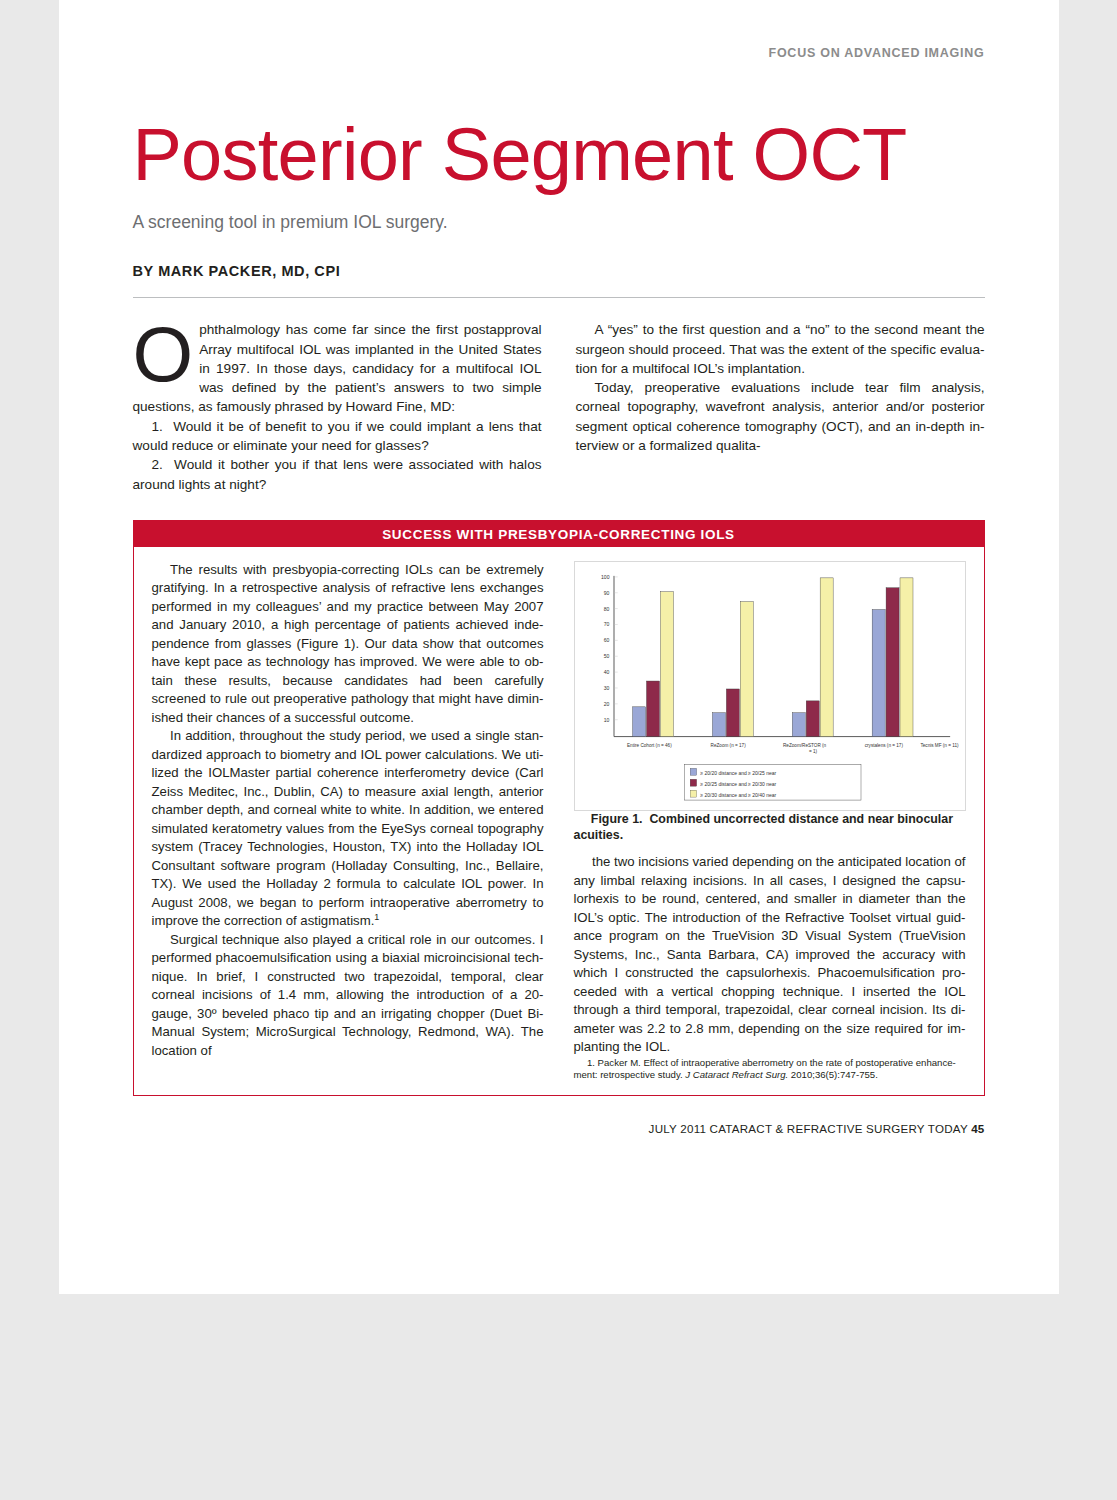Focus on Advanced Imaging
Posterior Segment OCT
A screening tool in premium IOL surgery.
By Mark Packer, MD, CPI
Ophthalmology has come far since the first postapproval Array multifocal IOL was implanted in the United States in 1997. In those days, candidacy for a multifocal IOL was defined by the patient’s answers to two simple questions, as famously phrased by Howard Fine, MD:
1. Would it be of benefit to you if we could implant a lens that would reduce or eliminate your need for glasses?
2. Would it bother you if that lens were associated with halos around lights at night?
A “yes” to the first question and a “no” to the second meant the surgeon should proceed. That was the extent of the specific evaluation for a multifocal IOL’s implantation.
Today, preoperative evaluations include tear film analysis, corneal topography, wavefront analysis, anterior and/or posterior segment optical coherence tomography (OCT), and an in-depth interview or a formalized qualita-
Success with Presbyopia-Correcting IOLs
The results with presbyopia-correcting IOLs can be extremely gratifying. In a retrospective analysis of refractive lens exchanges performed in my colleagues’ and my practice between May 2007 and January 2010, a high percentage of patients achieved independence from glasses (Figure 1). Our data show that outcomes have kept pace as technology has improved. We were able to obtain these results, because candidates had been carefully screened to rule out preoperative pathology that might have diminished their chances of a successful outcome.
In addition, throughout the study period, we used a single standardized approach to biometry and IOL power calculations. We utilized the IOLMaster partial coherence interferometry device (Carl Zeiss Meditec, Inc., Dublin, CA) to measure axial length, anterior chamber depth, and corneal white to white. In addition, we entered simulated keratometry values from the EyeSys corneal topography system (Tracey Technologies, Houston, TX) into the Holladay IOL Consultant software program (Holladay Consulting, Inc., Bellaire, TX). We used the Holladay 2 formula to calculate IOL power. In August 2008, we began to perform intraoperative aberrometry to improve the correction of astigmatism.1
Surgical technique also played a critical role in our outcomes. I performed phacoemulsification using a biaxial microincisional technique. In brief, I constructed two trapezoidal, temporal, clear corneal incisions of 1.4 mm, allowing the introduction of a 20-gauge, 30º beveled phaco tip and an irrigating chopper (Duet Bi-Manual System; MicroSurgical Technology, Redmond, WA). The location of
100 90 80 70 60 50 40 30 20 10 Entire Cohort (n = 46) ReZoom (n = 17) ReZoom/ReSTOR (n = 1) crystalens (n = 17) Tecnis MF (n = 11) ≥ 20/20 distance and ≥ 20/25 near ≥ 20/25 distance and ≥ 20/30 near ≥ 20/30 distance and ≥ 20/40 near
Figure 1. Combined uncorrected distance and near binocular acuities.
the two incisions varied depending on the anticipated location of any limbal relaxing incisions. In all cases, I designed the capsulorhexis to be round, centered, and smaller in diameter than the IOL’s optic. The introduction of the Refractive Toolset virtual guidance program on the TrueVision 3D Visual System (TrueVision Systems, Inc., Santa Barbara, CA) improved the accuracy with which I constructed the capsulorhexis. Phacoemulsification proceeded with a vertical chopping technique. I inserted the IOL through a third temporal, trapezoidal, clear corneal incision. Its diameter was 2.2 to 2.8 mm, depending on the size required for implanting the IOL.
1. Packer M. Effect of intraoperative aberrometry on the rate of postoperative enhancement: retrospective study. J Cataract Refract Surg. 2010;36(5):747-755.
JULY 2011 CATARACT & REFRACTIVE SURGERY TODAY 45